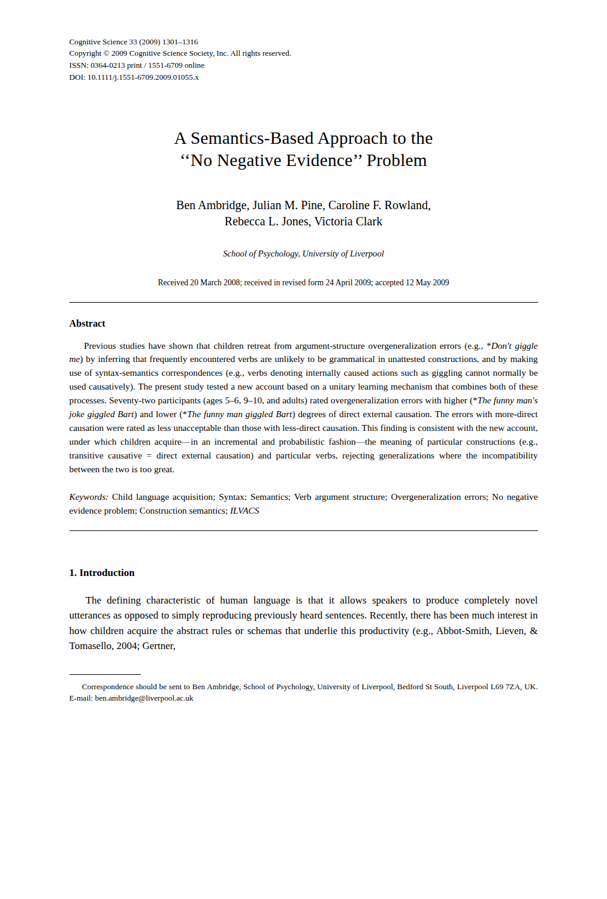Cognitive Science 33 (2009) 1301–1316
Copyright © 2009 Cognitive Science Society, Inc. All rights reserved.
ISSN: 0364-0213 print / 1551-6709 online
DOI: 10.1111/j.1551-6709.2009.01055.x
A Semantics-Based Approach to the
‘‘No Negative Evidence’’ Problem
Ben Ambridge, Julian M. Pine, Caroline F. Rowland,
Rebecca L. Jones, Victoria Clark
School of Psychology, University of Liverpool
Received 20 March 2008; received in revised form 24 April 2009; accepted 12 May 2009
Abstract
Previous studies have shown that children retreat from argument-structure overgeneralization errors (e.g., *Don't giggle me) by inferring that frequently encountered verbs are unlikely to be grammatical in unattested constructions, and by making use of syntax-semantics correspondences (e.g., verbs denoting internally caused actions such as giggling cannot normally be used causatively). The present study tested a new account based on a unitary learning mechanism that combines both of these processes. Seventy-two participants (ages 5–6, 9–10, and adults) rated overgeneralization errors with higher (*The funny man's joke giggled Bart) and lower (*The funny man giggled Bart) degrees of direct external causation. The errors with more-direct causation were rated as less unacceptable than those with less-direct causation. This finding is consistent with the new account, under which children acquire—in an incremental and probabilistic fashion—the meaning of particular constructions (e.g., transitive causative = direct external causation) and particular verbs, rejecting generalizations where the incompatibility between the two is too great.
Keywords: Child language acquisition; Syntax; Semantics; Verb argument structure; Overgeneralization errors; No negative evidence problem; Construction semantics; ILVACS
1. Introduction
The defining characteristic of human language is that it allows speakers to produce completely novel utterances as opposed to simply reproducing previously heard sentences. Recently, there has been much interest in how children acquire the abstract rules or schemas that underlie this productivity (e.g., Abbot-Smith, Lieven, & Tomasello, 2004; Gertner,
Correspondence should be sent to Ben Ambridge, School of Psychology, University of Liverpool, Bedford St South, Liverpool L69 7ZA, UK. E-mail: ben.ambridge@liverpool.ac.uk